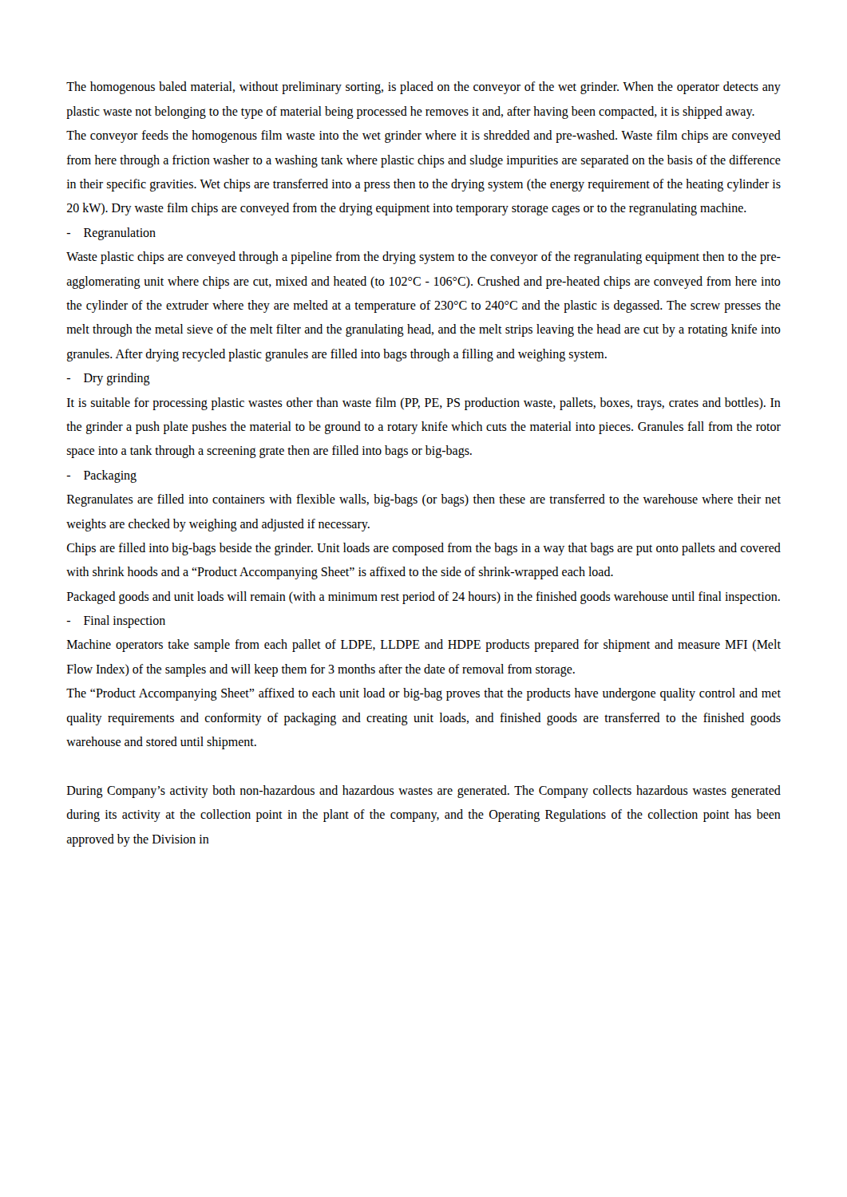The homogenous baled material, without preliminary sorting, is placed on the conveyor of the wet grinder. When the operator detects any plastic waste not belonging to the type of material being processed he removes it and, after having been compacted, it is shipped away.
The conveyor feeds the homogenous film waste into the wet grinder where it is shredded and pre-washed. Waste film chips are conveyed from here through a friction washer to a washing tank where plastic chips and sludge impurities are separated on the basis of the difference in their specific gravities. Wet chips are transferred into a press then to the drying system (the energy requirement of the heating cylinder is 20 kW). Dry waste film chips are conveyed from the drying equipment into temporary storage cages or to the regranulating machine.
- Regranulation
Waste plastic chips are conveyed through a pipeline from the drying system to the conveyor of the regranulating equipment then to the pre-agglomerating unit where chips are cut, mixed and heated (to 102°C - 106°C). Crushed and pre-heated chips are conveyed from here into the cylinder of the extruder where they are melted at a temperature of 230°C to 240°C and the plastic is degassed. The screw presses the melt through the metal sieve of the melt filter and the granulating head, and the melt strips leaving the head are cut by a rotating knife into granules. After drying recycled plastic granules are filled into bags through a filling and weighing system.
- Dry grinding
It is suitable for processing plastic wastes other than waste film (PP, PE, PS production waste, pallets, boxes, trays, crates and bottles). In the grinder a push plate pushes the material to be ground to a rotary knife which cuts the material into pieces. Granules fall from the rotor space into a tank through a screening grate then are filled into bags or big-bags.
- Packaging
Regranulates are filled into containers with flexible walls, big-bags (or bags) then these are transferred to the warehouse where their net weights are checked by weighing and adjusted if necessary.
Chips are filled into big-bags beside the grinder. Unit loads are composed from the bags in a way that bags are put onto pallets and covered with shrink hoods and a “Product Accompanying Sheet” is affixed to the side of shrink-wrapped each load.
Packaged goods and unit loads will remain (with a minimum rest period of 24 hours) in the finished goods warehouse until final inspection.
- Final inspection
Machine operators take sample from each pallet of LDPE, LLDPE and HDPE products prepared for shipment and measure MFI (Melt Flow Index) of the samples and will keep them for 3 months after the date of removal from storage.
The “Product Accompanying Sheet” affixed to each unit load or big-bag proves that the products have undergone quality control and met quality requirements and conformity of packaging and creating unit loads, and finished goods are transferred to the finished goods warehouse and stored until shipment.
During Company’s activity both non-hazardous and hazardous wastes are generated. The Company collects hazardous wastes generated during its activity at the collection point in the plant of the company, and the Operating Regulations of the collection point has been approved by the Division in